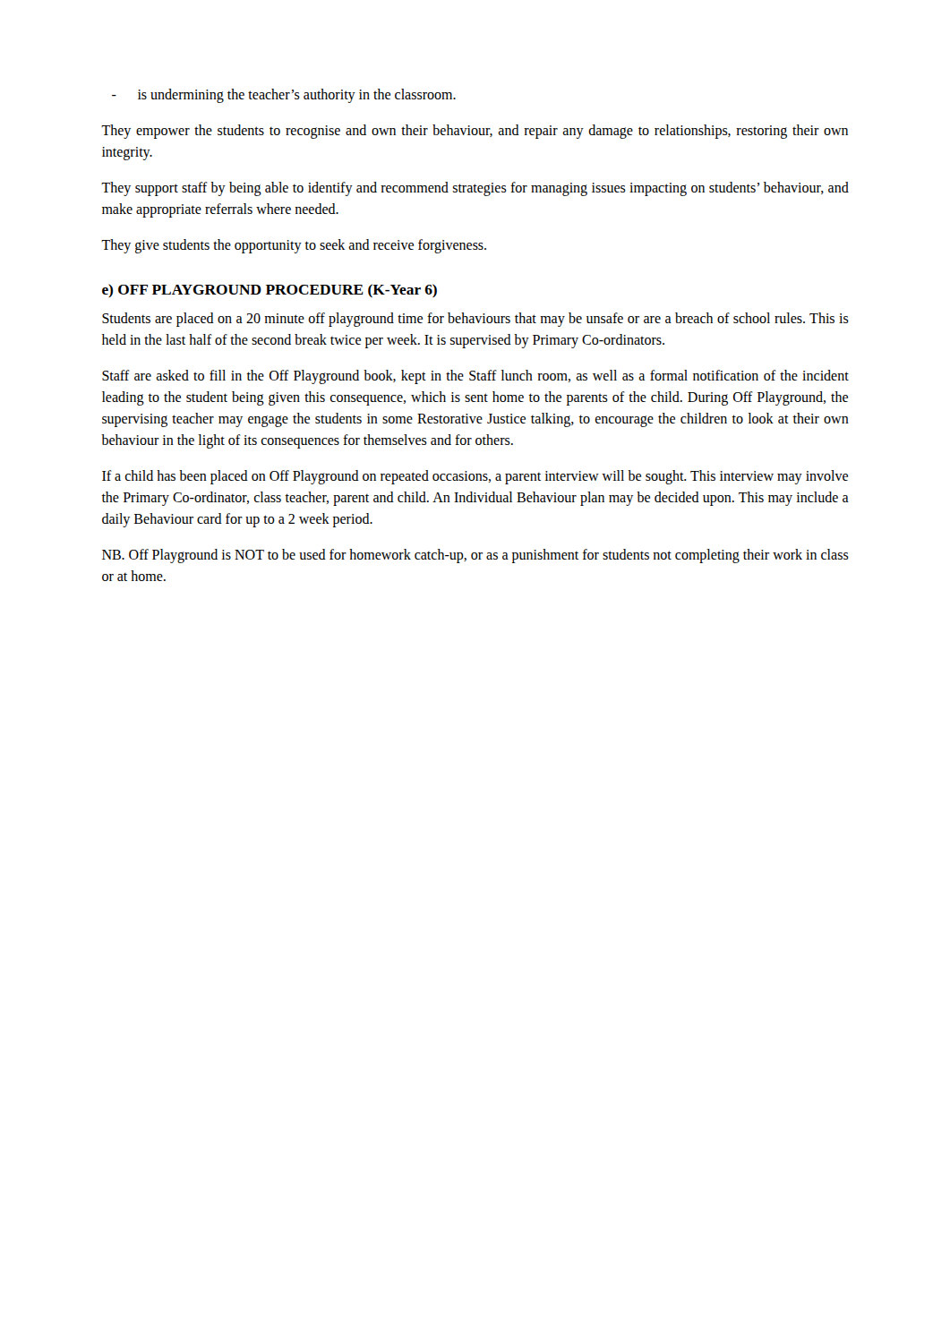is undermining the teacher’s authority in the classroom.
They empower the students to recognise and own their behaviour, and repair any damage to relationships, restoring their own integrity.
They support staff by being able to identify and recommend strategies for managing issues impacting on students’ behaviour, and make appropriate referrals where needed.
They give students the opportunity to seek and receive forgiveness.
e) OFF PLAYGROUND PROCEDURE (K-Year 6)
Students are placed on a 20 minute off playground time for behaviours that may be unsafe or are a breach of school rules. This is held in the last half of the second break twice per week. It is supervised by Primary Co-ordinators.
Staff are asked to fill in the Off Playground book, kept in the Staff lunch room, as well as a formal notification of the incident leading to the student being given this consequence, which is sent home to the parents of the child. During Off Playground, the supervising teacher may engage the students in some Restorative Justice talking, to encourage the children to look at their own behaviour in the light of its consequences for themselves and for others.
If a child has been placed on Off Playground on repeated occasions, a parent interview will be sought. This interview may involve the Primary Co-ordinator, class teacher, parent and child. An Individual Behaviour plan may be decided upon. This may include a daily Behaviour card for up to a 2 week period.
NB. Off Playground is NOT to be used for homework catch-up, or as a punishment for students not completing their work in class or at home.